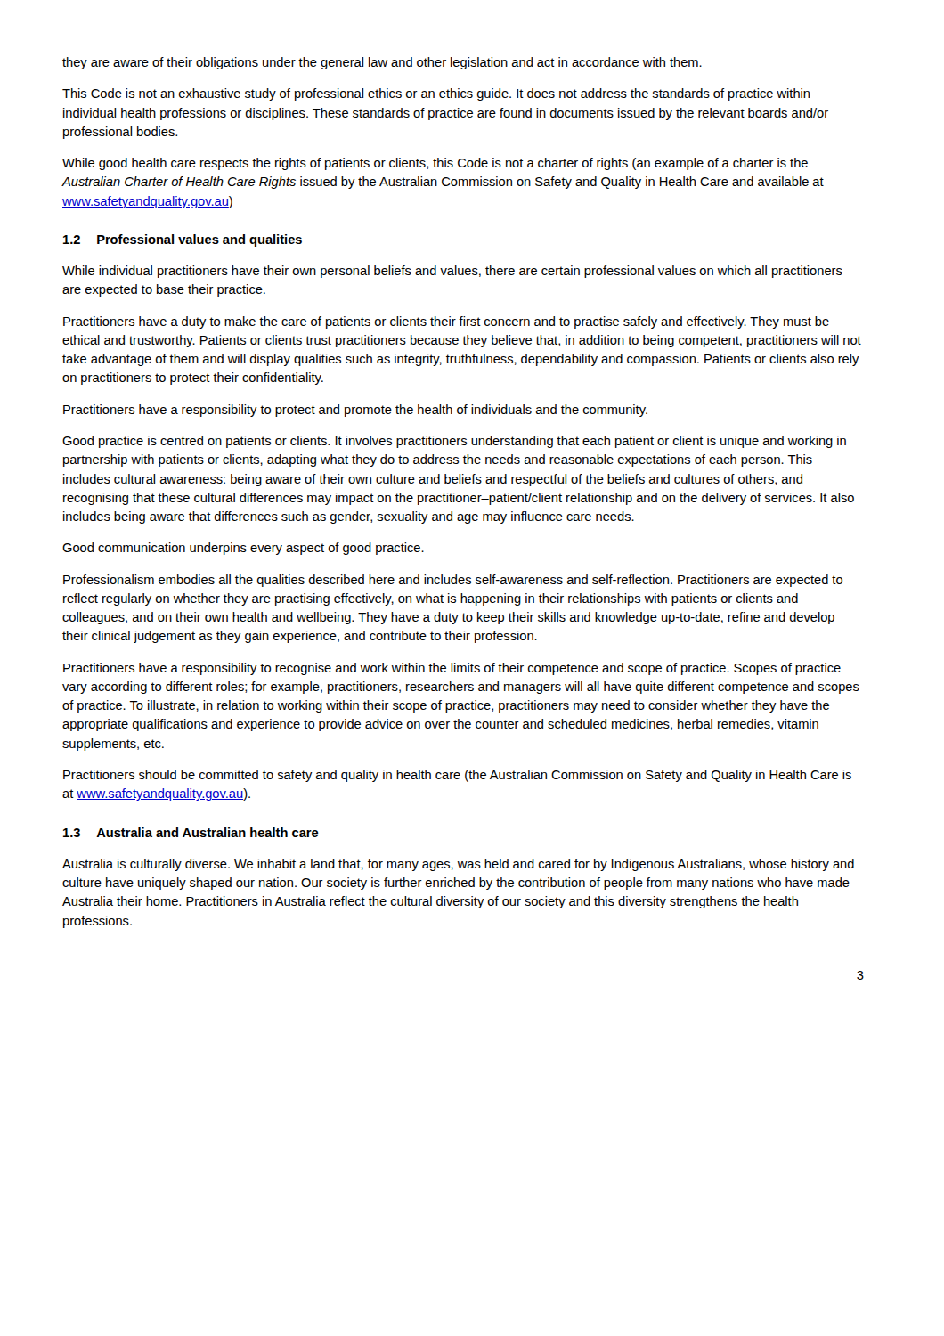they are aware of their obligations under the general law and other legislation and act in accordance with them.
This Code is not an exhaustive study of professional ethics or an ethics guide. It does not address the standards of practice within individual health professions or disciplines. These standards of practice are found in documents issued by the relevant boards and/or professional bodies.
While good health care respects the rights of patients or clients, this Code is not a charter of rights (an example of a charter is the Australian Charter of Health Care Rights issued by the Australian Commission on Safety and Quality in Health Care and available at www.safetyandquality.gov.au)
1.2 Professional values and qualities
While individual practitioners have their own personal beliefs and values, there are certain professional values on which all practitioners are expected to base their practice.
Practitioners have a duty to make the care of patients or clients their first concern and to practise safely and effectively. They must be ethical and trustworthy. Patients or clients trust practitioners because they believe that, in addition to being competent, practitioners will not take advantage of them and will display qualities such as integrity, truthfulness, dependability and compassion. Patients or clients also rely on practitioners to protect their confidentiality.
Practitioners have a responsibility to protect and promote the health of individuals and the community.
Good practice is centred on patients or clients. It involves practitioners understanding that each patient or client is unique and working in partnership with patients or clients, adapting what they do to address the needs and reasonable expectations of each person. This includes cultural awareness: being aware of their own culture and beliefs and respectful of the beliefs and cultures of others, and recognising that these cultural differences may impact on the practitioner–patient/client relationship and on the delivery of services. It also includes being aware that differences such as gender, sexuality and age may influence care needs.
Good communication underpins every aspect of good practice.
Professionalism embodies all the qualities described here and includes self-awareness and self-reflection. Practitioners are expected to reflect regularly on whether they are practising effectively, on what is happening in their relationships with patients or clients and colleagues, and on their own health and wellbeing. They have a duty to keep their skills and knowledge up-to-date, refine and develop their clinical judgement as they gain experience, and contribute to their profession.
Practitioners have a responsibility to recognise and work within the limits of their competence and scope of practice. Scopes of practice vary according to different roles; for example, practitioners, researchers and managers will all have quite different competence and scopes of practice. To illustrate, in relation to working within their scope of practice, practitioners may need to consider whether they have the appropriate qualifications and experience to provide advice on over the counter and scheduled medicines, herbal remedies, vitamin supplements, etc.
Practitioners should be committed to safety and quality in health care (the Australian Commission on Safety and Quality in Health Care is at www.safetyandquality.gov.au).
1.3 Australia and Australian health care
Australia is culturally diverse. We inhabit a land that, for many ages, was held and cared for by Indigenous Australians, whose history and culture have uniquely shaped our nation. Our society is further enriched by the contribution of people from many nations who have made Australia their home. Practitioners in Australia reflect the cultural diversity of our society and this diversity strengthens the health professions.
3